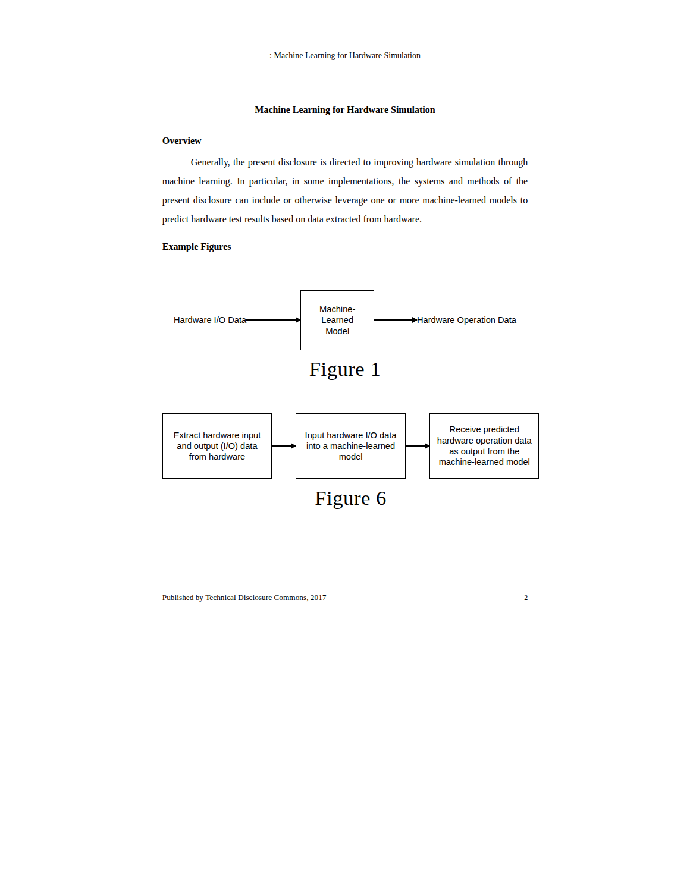: Machine Learning for Hardware Simulation
Machine Learning for Hardware Simulation
Overview
Generally, the present disclosure is directed to improving hardware simulation through machine learning. In particular, in some implementations, the systems and methods of the present disclosure can include or otherwise leverage one or more machine-learned models to predict hardware test results based on data extracted from hardware.
Example Figures
Hardware I/O Data Machine-Learned
Model Hardware Operation Data
Figure 1
Extract hardware input and output (I/O) data from hardware Input hardware I/O data into a machine-learned model Receive predicted hardware operation data as output from the machine-learned model
Figure 6
Published by Technical Disclosure Commons, 2017 2